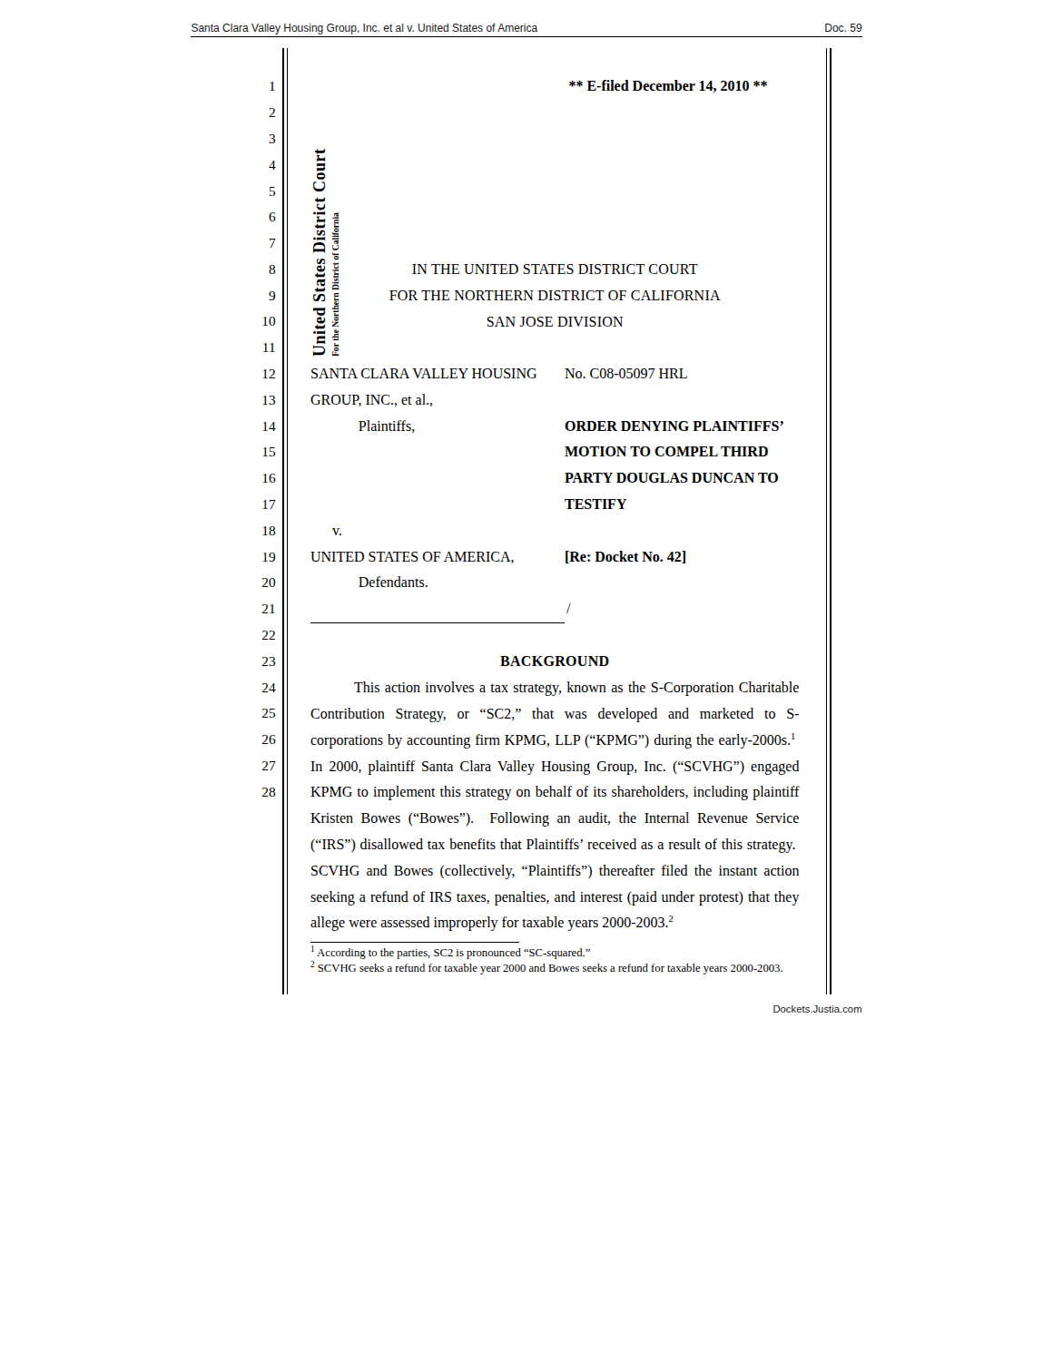Santa Clara Valley Housing Group, Inc. et al v. United States of America Doc. 59
1
2
3
4
5
6
7
8
9
10
11
12
13
14
15
16
17
18
19
20
21
22
23
24
25
26
27
28
United States District Court For the Northern District of California
** E-filed December 14, 2010 **
IN THE UNITED STATES DISTRICT COURT
FOR THE NORTHERN DISTRICT OF CALIFORNIA
SAN JOSE DIVISION
| SANTA CLARA VALLEY HOUSING GROUP, INC., et al., | No. C08-05097 HRL |
| Plaintiffs, | ORDER DENYING PLAINTIFFS’ MOTION TO COMPEL THIRD PARTY DOUGLAS DUNCAN TO TESTIFY |
| v. | |
| UNITED STATES OF AMERICA, | [Re: Docket No. 42] |
| Defendants. | |
| | / |
BACKGROUND
This action involves a tax strategy, known as the S-Corporation Charitable Contribution Strategy, or “SC2,” that was developed and marketed to S-corporations by accounting firm KPMG, LLP (“KPMG”) during the early-2000s.1 In 2000, plaintiff Santa Clara Valley Housing Group, Inc. (“SCVHG”) engaged KPMG to implement this strategy on behalf of its shareholders, including plaintiff Kristen Bowes (“Bowes”). Following an audit, the Internal Revenue Service (“IRS”) disallowed tax benefits that Plaintiffs’ received as a result of this strategy. SCVHG and Bowes (collectively, “Plaintiffs”) thereafter filed the instant action seeking a refund of IRS taxes, penalties, and interest (paid under protest) that they allege were assessed improperly for taxable years 2000-2003.2
1 According to the parties, SC2 is pronounced “SC-squared.”
2 SCVHG seeks a refund for taxable year 2000 and Bowes seeks a refund for taxable years 2000-2003.
Dockets.Justia.com